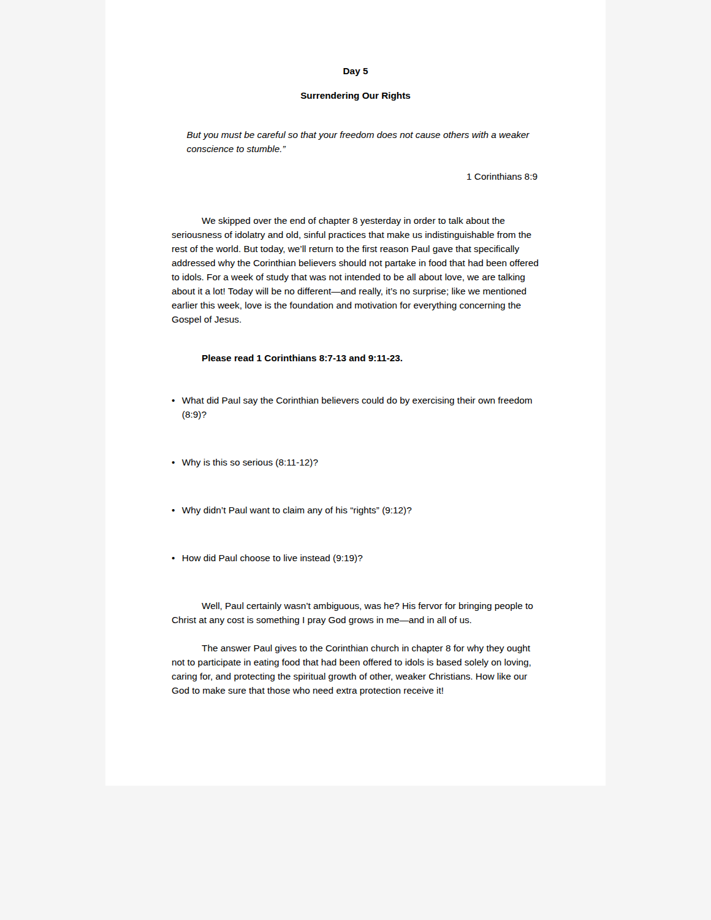Day 5 Surrendering Our Rights
But you must be careful so that your freedom does not cause others with a weaker conscience to stumble.”
1 Corinthians 8:9
We skipped over the end of chapter 8 yesterday in order to talk about the seriousness of idolatry and old, sinful practices that make us indistinguishable from the rest of the world. But today, we’ll return to the first reason Paul gave that specifically addressed why the Corinthian believers should not partake in food that had been offered to idols. For a week of study that was not intended to be all about love, we are talking about it a lot! Today will be no different—and really, it’s no surprise; like we mentioned earlier this week, love is the foundation and motivation for everything concerning the Gospel of Jesus.
Please read 1 Corinthians 8:7-13 and 9:11-23.
What did Paul say the Corinthian believers could do by exercising their own freedom (8:9)?
Why is this so serious (8:11-12)?
Why didn’t Paul want to claim any of his “rights” (9:12)?
How did Paul choose to live instead (9:19)?
Well, Paul certainly wasn’t ambiguous, was he? His fervor for bringing people to Christ at any cost is something I pray God grows in me—and in all of us.
The answer Paul gives to the Corinthian church in chapter 8 for why they ought not to participate in eating food that had been offered to idols is based solely on loving, caring for, and protecting the spiritual growth of other, weaker Christians. How like our God to make sure that those who need extra protection receive it!